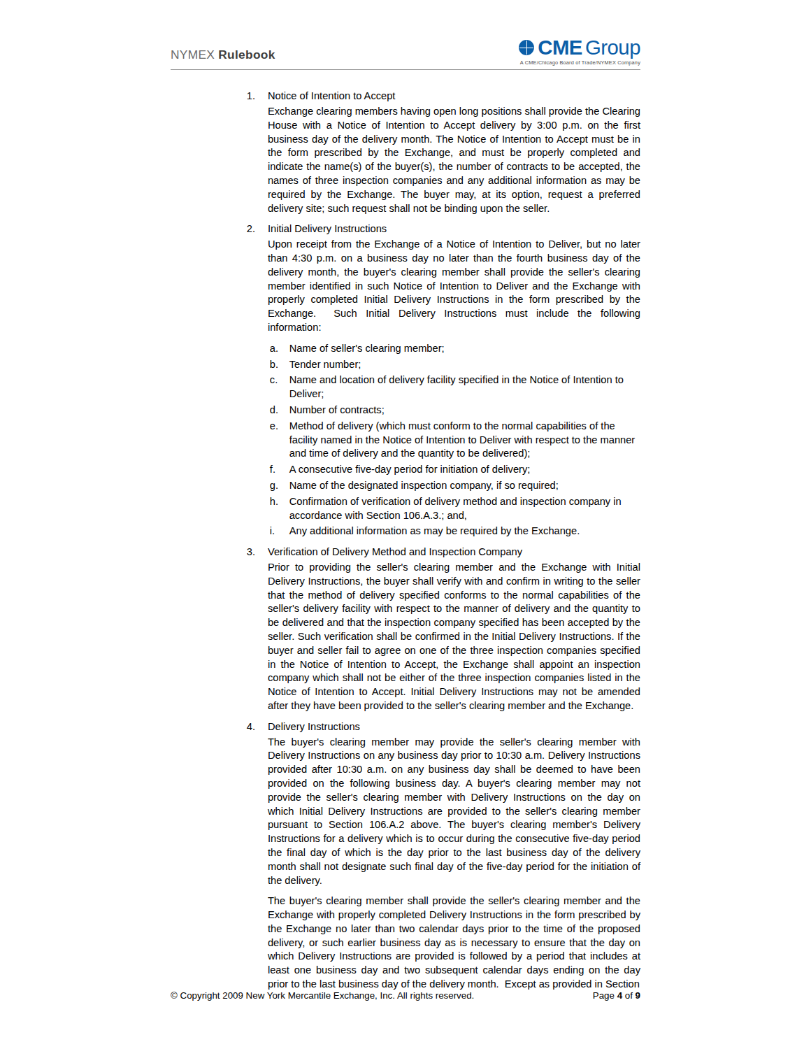NYMEX Rulebook
CME Group
A CME/Chicago Board of Trade/NYMEX Company
Notice of Intention to Accept
Exchange clearing members having open long positions shall provide the Clearing House with a Notice of Intention to Accept delivery by 3:00 p.m. on the first business day of the delivery month. The Notice of Intention to Accept must be in the form prescribed by the Exchange, and must be properly completed and indicate the name(s) of the buyer(s), the number of contracts to be accepted, the names of three inspection companies and any additional information as may be required by the Exchange. The buyer may, at its option, request a preferred delivery site; such request shall not be binding upon the seller.
Initial Delivery Instructions
Upon receipt from the Exchange of a Notice of Intention to Deliver, but no later than 4:30 p.m. on a business day no later than the fourth business day of the delivery month, the buyer's clearing member shall provide the seller's clearing member identified in such Notice of Intention to Deliver and the Exchange with properly completed Initial Delivery Instructions in the form prescribed by the Exchange. Such Initial Delivery Instructions must include the following information:
Name of seller's clearing member;
Tender number;
Name and location of delivery facility specified in the Notice of Intention to Deliver;
Number of contracts;
Method of delivery (which must conform to the normal capabilities of the facility named in the Notice of Intention to Deliver with respect to the manner and time of delivery and the quantity to be delivered);
A consecutive five-day period for initiation of delivery;
Name of the designated inspection company, if so required;
Confirmation of verification of delivery method and inspection company in accordance with Section 106.A.3.; and,
Any additional information as may be required by the Exchange.
Verification of Delivery Method and Inspection Company
Prior to providing the seller's clearing member and the Exchange with Initial Delivery Instructions, the buyer shall verify with and confirm in writing to the seller that the method of delivery specified conforms to the normal capabilities of the seller's delivery facility with respect to the manner of delivery and the quantity to be delivered and that the inspection company specified has been accepted by the seller. Such verification shall be confirmed in the Initial Delivery Instructions. If the buyer and seller fail to agree on one of the three inspection companies specified in the Notice of Intention to Accept, the Exchange shall appoint an inspection company which shall not be either of the three inspection companies listed in the Notice of Intention to Accept. Initial Delivery Instructions may not be amended after they have been provided to the seller's clearing member and the Exchange.
Delivery Instructions
The buyer's clearing member may provide the seller's clearing member with Delivery Instructions on any business day prior to 10:30 a.m. Delivery Instructions provided after 10:30 a.m. on any business day shall be deemed to have been provided on the following business day. A buyer's clearing member may not provide the seller's clearing member with Delivery Instructions on the day on which Initial Delivery Instructions are provided to the seller's clearing member pursuant to Section 106.A.2 above. The buyer's clearing member's Delivery Instructions for a delivery which is to occur during the consecutive five-day period the final day of which is the day prior to the last business day of the delivery month shall not designate such final day of the five-day period for the initiation of the delivery.
The buyer's clearing member shall provide the seller's clearing member and the Exchange with properly completed Delivery Instructions in the form prescribed by the Exchange no later than two calendar days prior to the time of the proposed delivery, or such earlier business day as is necessary to ensure that the day on which Delivery Instructions are provided is followed by a period that includes at least one business day and two subsequent calendar days ending on the day prior to the last business day of the delivery month. Except as provided in Section
© Copyright 2009 New York Mercantile Exchange, Inc. All rights reserved.
Page 4 of 9